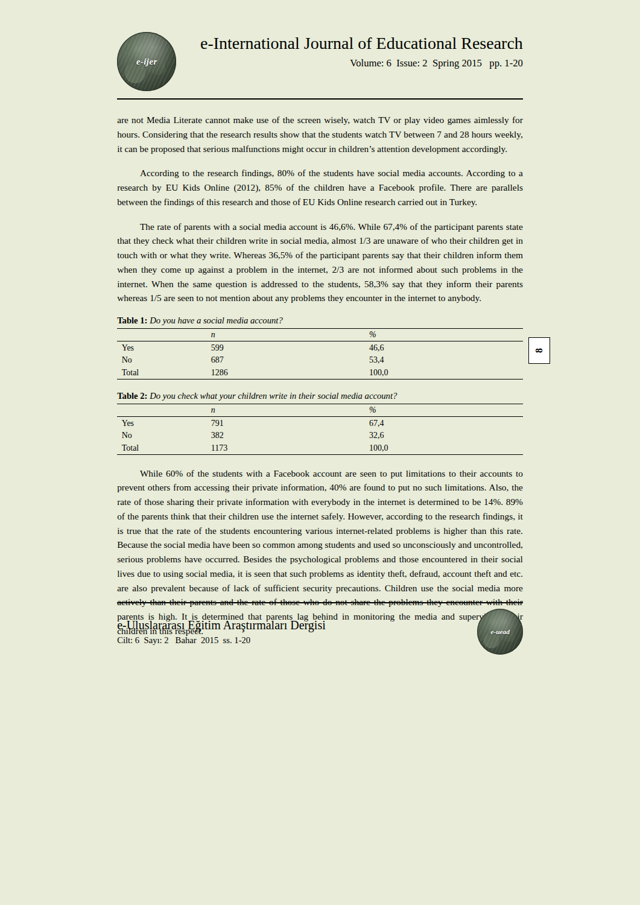e-ijer
e-International Journal of Educational Research
Volume: 6 Issue: 2 Spring 2015 pp. 1-20
are not Media Literate cannot make use of the screen wisely, watch TV or play video games aimlessly for hours. Considering that the research results show that the students watch TV between 7 and 28 hours weekly, it can be proposed that serious malfunctions might occur in children’s attention development accordingly.
According to the research findings, 80% of the students have social media accounts. According to a research by EU Kids Online (2012), 85% of the children have a Facebook profile. There are parallels between the findings of this research and those of EU Kids Online research carried out in Turkey.
The rate of parents with a social media account is 46,6%. While 67,4% of the participant parents state that they check what their children write in social media, almost 1/3 are unaware of who their children get in touch with or what they write. Whereas 36,5% of the participant parents say that their children inform them when they come up against a problem in the internet, 2/3 are not informed about such problems in the internet. When the same question is addressed to the students, 58,3% say that they inform their parents whereas 1/5 are seen to not mention about any problems they encounter in the internet to anybody.
Table 1: Do you have a social media account?
| | n | % |
| --- | --- | --- |
| Yes | 599 | 46,6 |
| No | 687 | 53,4 |
| Total | 1286 | 100,0 |
Table 2: Do you check what your children write in their social media account?
| | n | % |
| --- | --- | --- |
| Yes | 791 | 67,4 |
| No | 382 | 32,6 |
| Total | 1173 | 100,0 |
While 60% of the students with a Facebook account are seen to put limitations to their accounts to prevent others from accessing their private information, 40% are found to put no such limitations. Also, the rate of those sharing their private information with everybody in the internet is determined to be 14%. 89% of the parents think that their children use the internet safely. However, according to the research findings, it is true that the rate of the students encountering various internet-related problems is higher than this rate. Because the social media have been so common among students and used so unconsciously and uncontrolled, serious problems have occurred. Besides the psychological problems and those encountered in their social lives due to using social media, it is seen that such problems as identity theft, defraud, account theft and etc. are also prevalent because of lack of sufficient security precautions. Children use the social media more actively than their parents and the rate of those who do not share the problems they encounter with their parents is high. It is determined that parents lag behind in monitoring the media and supervising their children in this respect.
8
e-Uluslararası Eğitim Araştırmaları Dergisi
Cilt: 6 Sayı: 2 Bahar 2015 ss. 1-20
e-uead